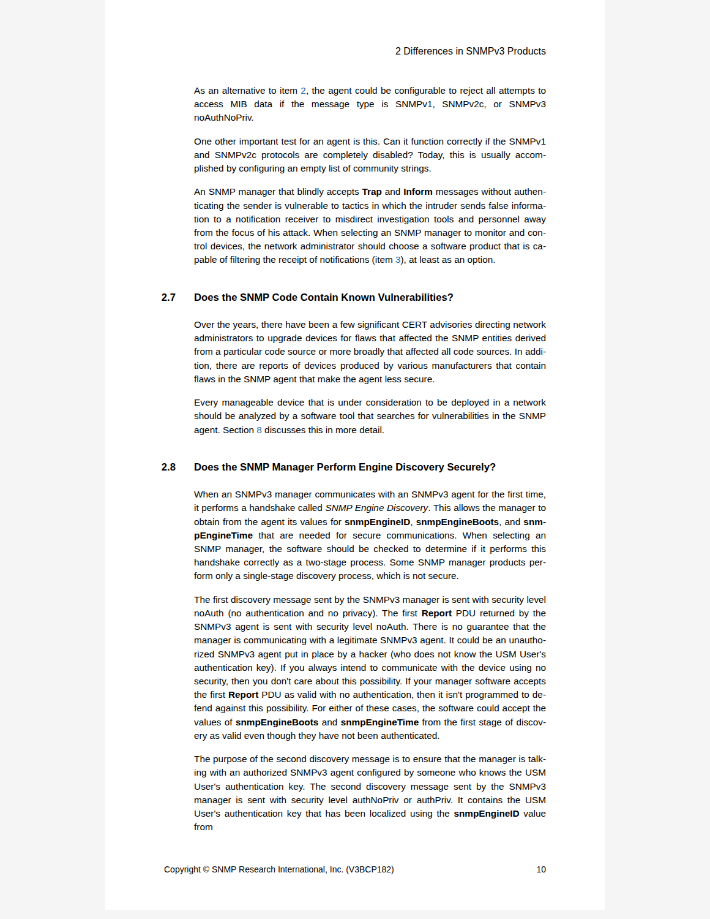2 Differences in SNMPv3 Products
As an alternative to item 2, the agent could be configurable to reject all attempts to access MIB data if the message type is SNMPv1, SNMPv2c, or SNMPv3 noAuthNoPriv.
One other important test for an agent is this. Can it function correctly if the SNMPv1 and SNMPv2c protocols are completely disabled? Today, this is usually accomplished by configuring an empty list of community strings.
An SNMP manager that blindly accepts Trap and Inform messages without authenticating the sender is vulnerable to tactics in which the intruder sends false information to a notification receiver to misdirect investigation tools and personnel away from the focus of his attack. When selecting an SNMP manager to monitor and control devices, the network administrator should choose a software product that is capable of filtering the receipt of notifications (item 3), at least as an option.
2.7 Does the SNMP Code Contain Known Vulnerabilities?
Over the years, there have been a few significant CERT advisories directing network administrators to upgrade devices for flaws that affected the SNMP entities derived from a particular code source or more broadly that affected all code sources. In addition, there are reports of devices produced by various manufacturers that contain flaws in the SNMP agent that make the agent less secure.
Every manageable device that is under consideration to be deployed in a network should be analyzed by a software tool that searches for vulnerabilities in the SNMP agent. Section 8 discusses this in more detail.
2.8 Does the SNMP Manager Perform Engine Discovery Securely?
When an SNMPv3 manager communicates with an SNMPv3 agent for the first time, it performs a handshake called SNMP Engine Discovery. This allows the manager to obtain from the agent its values for snmpEngineID, snmpEngineBoots, and snmpEngineTime that are needed for secure communications. When selecting an SNMP manager, the software should be checked to determine if it performs this handshake correctly as a two-stage process. Some SNMP manager products perform only a single-stage discovery process, which is not secure.
The first discovery message sent by the SNMPv3 manager is sent with security level noAuth (no authentication and no privacy). The first Report PDU returned by the SNMPv3 agent is sent with security level noAuth. There is no guarantee that the manager is communicating with a legitimate SNMPv3 agent. It could be an unauthorized SNMPv3 agent put in place by a hacker (who does not know the USM User's authentication key). If you always intend to communicate with the device using no security, then you don't care about this possibility. If your manager software accepts the first Report PDU as valid with no authentication, then it isn't programmed to defend against this possibility. For either of these cases, the software could accept the values of snmpEngineBoots and snmpEngineTime from the first stage of discovery as valid even though they have not been authenticated.
The purpose of the second discovery message is to ensure that the manager is talking with an authorized SNMPv3 agent configured by someone who knows the USM User's authentication key. The second discovery message sent by the SNMPv3 manager is sent with security level authNoPriv or authPriv. It contains the USM User's authentication key that has been localized using the snmpEngineID value from
Copyright © SNMP Research International, Inc. (V3BCP182) 10